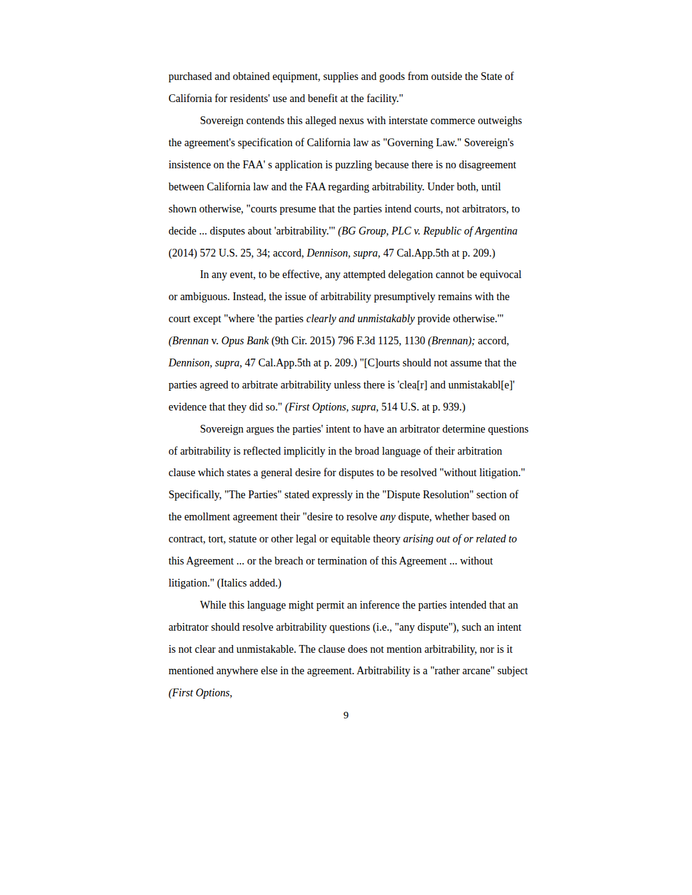purchased and obtained equipment, supplies and goods from outside the State of California for residents' use and benefit at the facility."
Sovereign contends this alleged nexus with interstate commerce outweighs the agreement's specification of California law as "Governing Law." Sovereign's insistence on the FAA' s application is puzzling because there is no disagreement between California law and the FAA regarding arbitrability. Under both, until shown otherwise, "courts presume that the parties intend courts, not arbitrators, to decide ... disputes about 'arbitrability.'" (BG Group, PLC v. Republic of Argentina (2014) 572 U.S. 25, 34; accord, Dennison, supra, 47 Cal.App.5th at p. 209.)
In any event, to be effective, any attempted delegation cannot be equivocal or ambiguous. Instead, the issue of arbitrability presumptively remains with the court except "where 'the parties clearly and unmistakably provide otherwise.'" (Brennan v. Opus Bank (9th Cir. 2015) 796 F.3d 1125, 1130 (Brennan); accord, Dennison, supra, 47 Cal.App.5th at p. 209.) "[C]ourts should not assume that the parties agreed to arbitrate arbitrability unless there is 'clea[r] and unmistakabl[e]' evidence that they did so." (First Options, supra, 514 U.S. at p. 939.)
Sovereign argues the parties' intent to have an arbitrator determine questions of arbitrability is reflected implicitly in the broad language of their arbitration clause which states a general desire for disputes to be resolved "without litigation." Specifically, "The Parties" stated expressly in the "Dispute Resolution" section of the emollment agreement their "desire to resolve any dispute, whether based on contract, tort, statute or other legal or equitable theory arising out of or related to this Agreement ... or the breach or termination of this Agreement ... without litigation." (Italics added.)
While this language might permit an inference the parties intended that an arbitrator should resolve arbitrability questions (i.e., "any dispute"), such an intent is not clear and unmistakable. The clause does not mention arbitrability, nor is it mentioned anywhere else in the agreement. Arbitrability is a "rather arcane" subject (First Options,
9